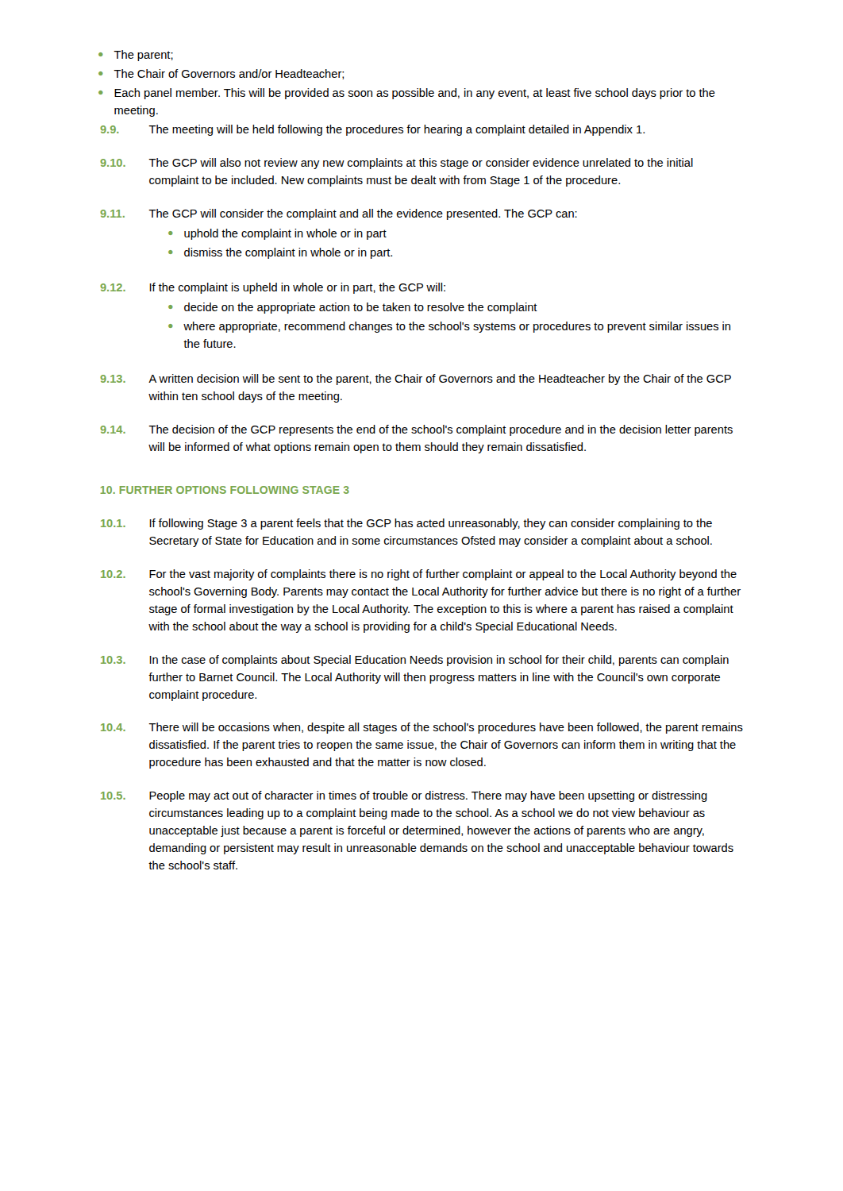The parent;
The Chair of Governors and/or Headteacher;
Each panel member. This will be provided as soon as possible and, in any event, at least five school days prior to the meeting.
9.9.
The meeting will be held following the procedures for hearing a complaint detailed in Appendix 1.
9.10.
The GCP will also not review any new complaints at this stage or consider evidence unrelated to the initial complaint to be included. New complaints must be dealt with from Stage 1 of the procedure.
9.11.
The GCP will consider the complaint and all the evidence presented. The GCP can:
uphold the complaint in whole or in part
dismiss the complaint in whole or in part.
9.12.
If the complaint is upheld in whole or in part, the GCP will:
decide on the appropriate action to be taken to resolve the complaint
where appropriate, recommend changes to the school's systems or procedures to prevent similar issues in the future.
9.13.
A written decision will be sent to the parent, the Chair of Governors and the Headteacher by the Chair of the GCP within ten school days of the meeting.
9.14.
The decision of the GCP represents the end of the school's complaint procedure and in the decision letter parents will be informed of what options remain open to them should they remain dissatisfied.
10. FURTHER OPTIONS FOLLOWING STAGE 3
10.1.
If following Stage 3 a parent feels that the GCP has acted unreasonably, they can consider complaining to the Secretary of State for Education and in some circumstances Ofsted may consider a complaint about a school.
10.2.
For the vast majority of complaints there is no right of further complaint or appeal to the Local Authority beyond the school's Governing Body. Parents may contact the Local Authority for further advice but there is no right of a further stage of formal investigation by the Local Authority. The exception to this is where a parent has raised a complaint with the school about the way a school is providing for a child's Special Educational Needs.
10.3.
In the case of complaints about Special Education Needs provision in school for their child, parents can complain further to Barnet Council. The Local Authority will then progress matters in line with the Council's own corporate complaint procedure.
10.4.
There will be occasions when, despite all stages of the school's procedures have been followed, the parent remains dissatisfied. If the parent tries to reopen the same issue, the Chair of Governors can inform them in writing that the procedure has been exhausted and that the matter is now closed.
10.5.
People may act out of character in times of trouble or distress. There may have been upsetting or distressing circumstances leading up to a complaint being made to the school. As a school we do not view behaviour as unacceptable just because a parent is forceful or determined, however the actions of parents who are angry, demanding or persistent may result in unreasonable demands on the school and unacceptable behaviour towards the school's staff.